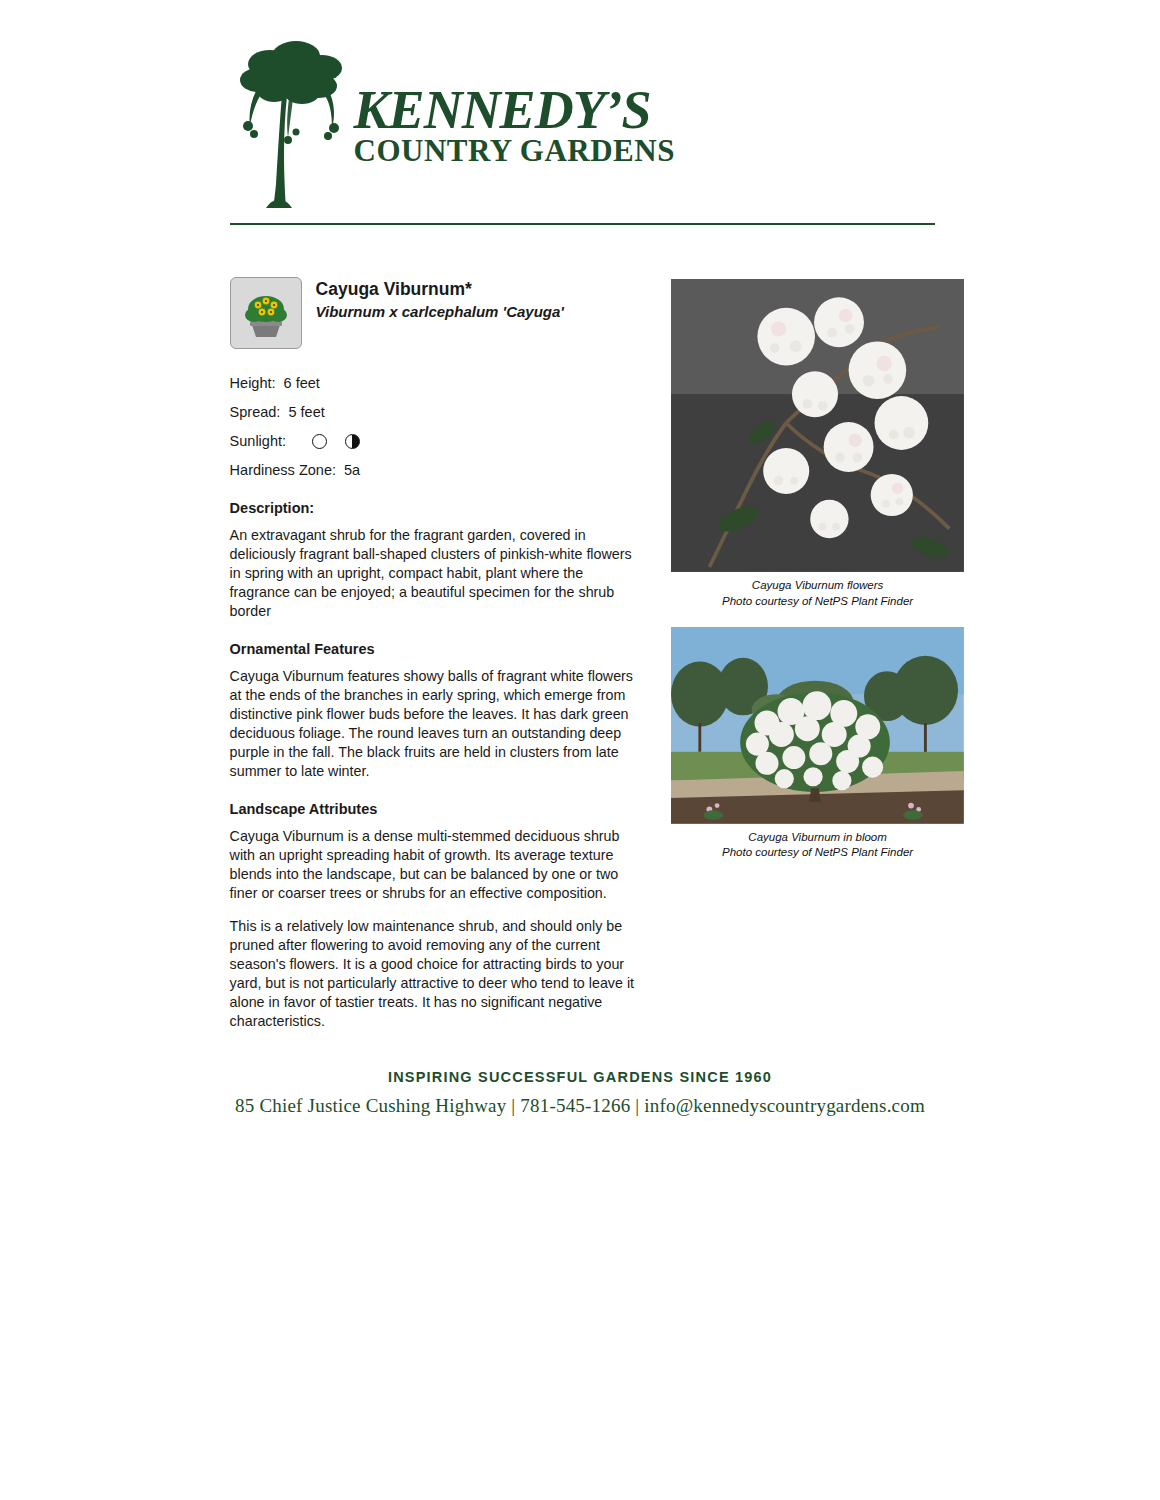KENNEDY’S
COUNTRY GARDENS
Cayuga Viburnum*
Viburnum x carlcephalum 'Cayuga'
Height: 6 feet
Spread: 5 feet
Sunlight:
Hardiness Zone: 5a
Description:
An extravagant shrub for the fragrant garden, covered in deliciously fragrant ball-shaped clusters of pinkish-white flowers in spring with an upright, compact habit, plant where the fragrance can be enjoyed; a beautiful specimen for the shrub border
Ornamental Features
Cayuga Viburnum features showy balls of fragrant white flowers at the ends of the branches in early spring, which emerge from distinctive pink flower buds before the leaves. It has dark green deciduous foliage. The round leaves turn an outstanding deep purple in the fall. The black fruits are held in clusters from late summer to late winter.
Landscape Attributes
Cayuga Viburnum is a dense multi-stemmed deciduous shrub with an upright spreading habit of growth. Its average texture blends into the landscape, but can be balanced by one or two finer or coarser trees or shrubs for an effective composition.
This is a relatively low maintenance shrub, and should only be pruned after flowering to avoid removing any of the current season's flowers. It is a good choice for attracting birds to your yard, but is not particularly attractive to deer who tend to leave it alone in favor of tastier treats. It has no significant negative characteristics.
Cayuga Viburnum flowers
Photo courtesy of NetPS Plant Finder
Cayuga Viburnum in bloom
Photo courtesy of NetPS Plant Finder
INSPIRING SUCCESSFUL GARDENS SINCE 1960
85 Chief Justice Cushing Highway | 781-545-1266 | info@kennedyscountrygardens.com